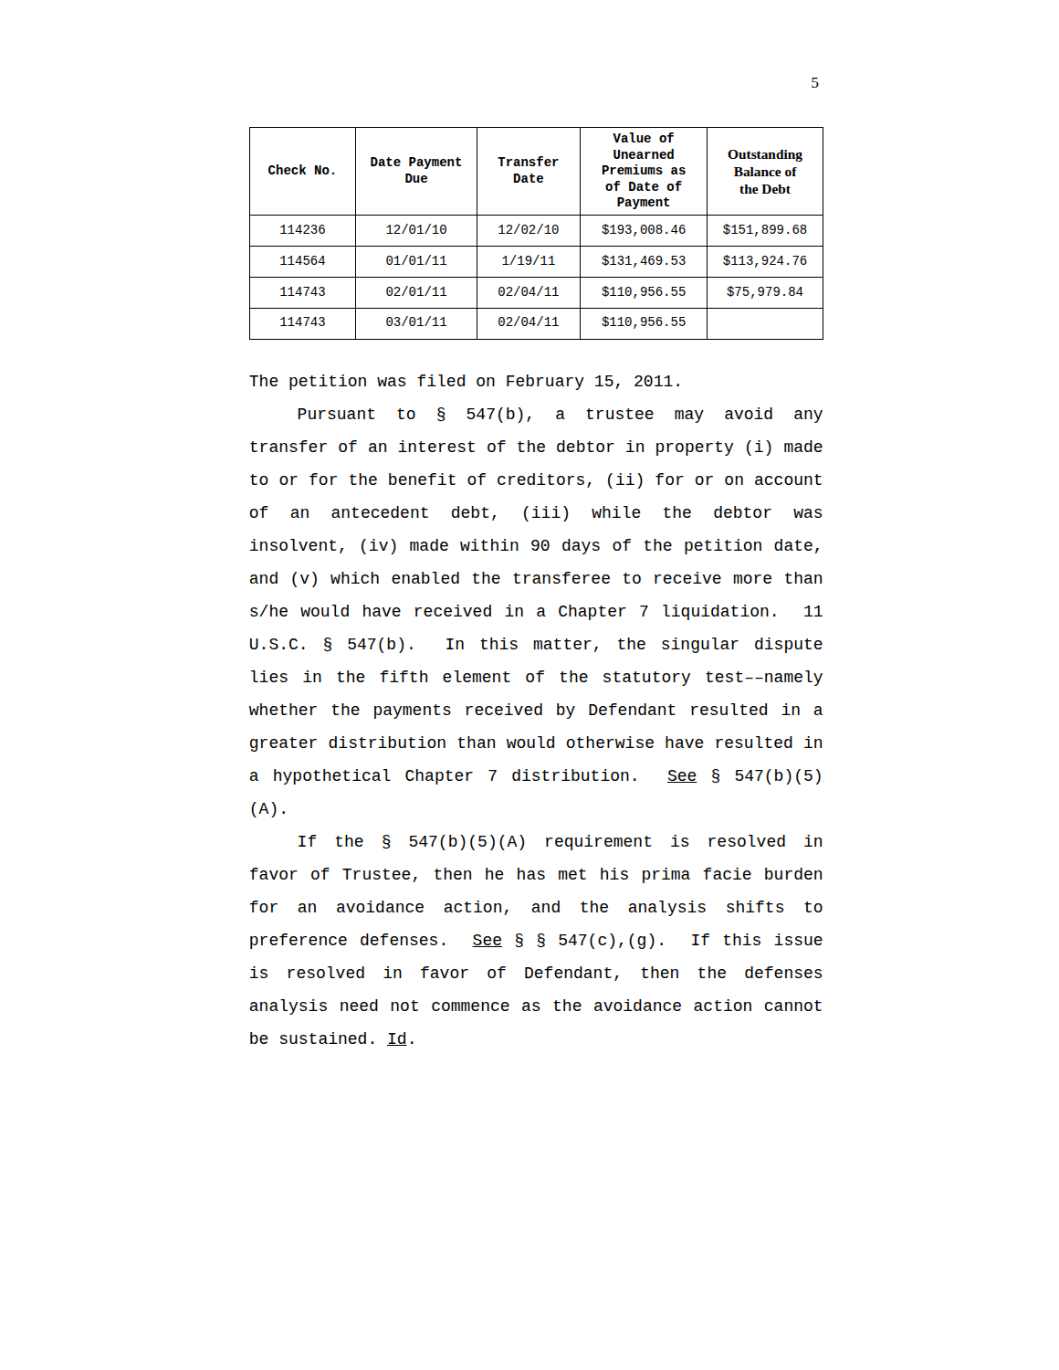5
| Check No. | Date Payment Due | Transfer Date | Value of Unearned Premiums as of Date of Payment | Outstanding Balance of the Debt |
| --- | --- | --- | --- | --- |
| 114236 | 12/01/10 | 12/02/10 | $193,008.46 | $151,899.68 |
| 114564 | 01/01/11 | 1/19/11 | $131,469.53 | $113,924.76 |
| 114743 | 02/01/11 | 02/04/11 | $110,956.55 | $75,979.84 |
| 114743 | 03/01/11 | 02/04/11 | $110,956.55 | |
The petition was filed on February 15, 2011.
Pursuant to § 547(b), a trustee may avoid any transfer of an interest of the debtor in property (i) made to or for the benefit of creditors, (ii) for or on account of an antecedent debt, (iii) while the debtor was insolvent, (iv) made within 90 days of the petition date, and (v) which enabled the transferee to receive more than s/he would have received in a Chapter 7 liquidation. 11 U.S.C. § 547(b). In this matter, the singular dispute lies in the fifth element of the statutory test––namely whether the payments received by Defendant resulted in a greater distribution than would otherwise have resulted in a hypothetical Chapter 7 distribution. See § 547(b)(5)(A).
If the § 547(b)(5)(A) requirement is resolved in favor of Trustee, then he has met his prima facie burden for an avoidance action, and the analysis shifts to preference defenses. See § § 547(c),(g). If this issue is resolved in favor of Defendant, then the defenses analysis need not commence as the avoidance action cannot be sustained. Id.